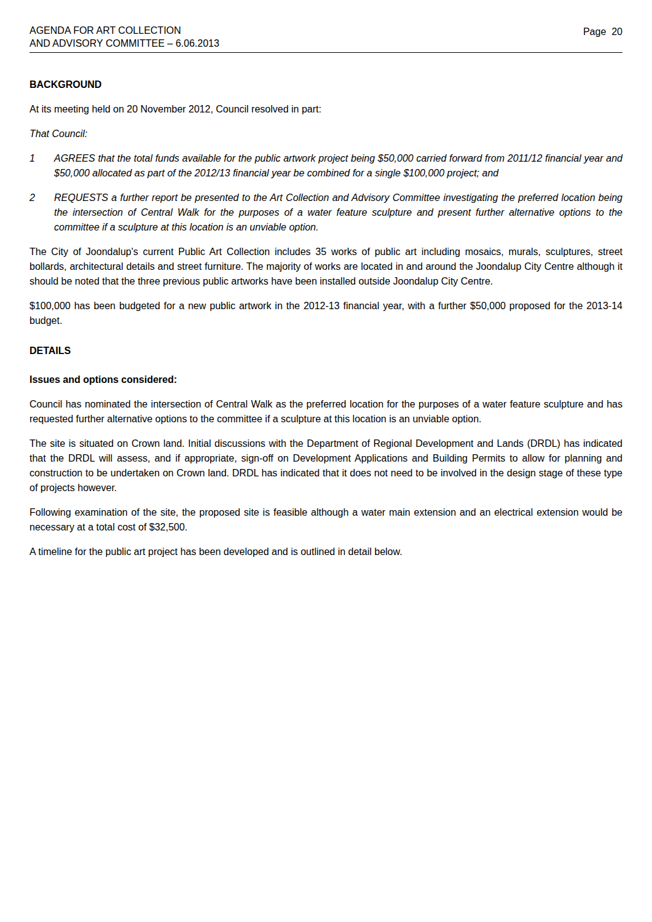Agenda for Art Collection
and Advisory Committee – 6.06.2013
Page 20
Background
At its meeting held on 20 November 2012, Council resolved in part:
That Council:
1 AGREES that the total funds available for the public artwork project being $50,000 carried forward from 2011/12 financial year and $50,000 allocated as part of the 2012/13 financial year be combined for a single $100,000 project; and
2 REQUESTS a further report be presented to the Art Collection and Advisory Committee investigating the preferred location being the intersection of Central Walk for the purposes of a water feature sculpture and present further alternative options to the committee if a sculpture at this location is an unviable option.
The City of Joondalup's current Public Art Collection includes 35 works of public art including mosaics, murals, sculptures, street bollards, architectural details and street furniture. The majority of works are located in and around the Joondalup City Centre although it should be noted that the three previous public artworks have been installed outside Joondalup City Centre.
$100,000 has been budgeted for a new public artwork in the 2012-13 financial year, with a further $50,000 proposed for the 2013-14 budget.
Details
Issues and options considered:
Council has nominated the intersection of Central Walk as the preferred location for the purposes of a water feature sculpture and has requested further alternative options to the committee if a sculpture at this location is an unviable option.
The site is situated on Crown land. Initial discussions with the Department of Regional Development and Lands (DRDL) has indicated that the DRDL will assess, and if appropriate, sign-off on Development Applications and Building Permits to allow for planning and construction to be undertaken on Crown land. DRDL has indicated that it does not need to be involved in the design stage of these type of projects however.
Following examination of the site, the proposed site is feasible although a water main extension and an electrical extension would be necessary at a total cost of $32,500.
A timeline for the public art project has been developed and is outlined in detail below.